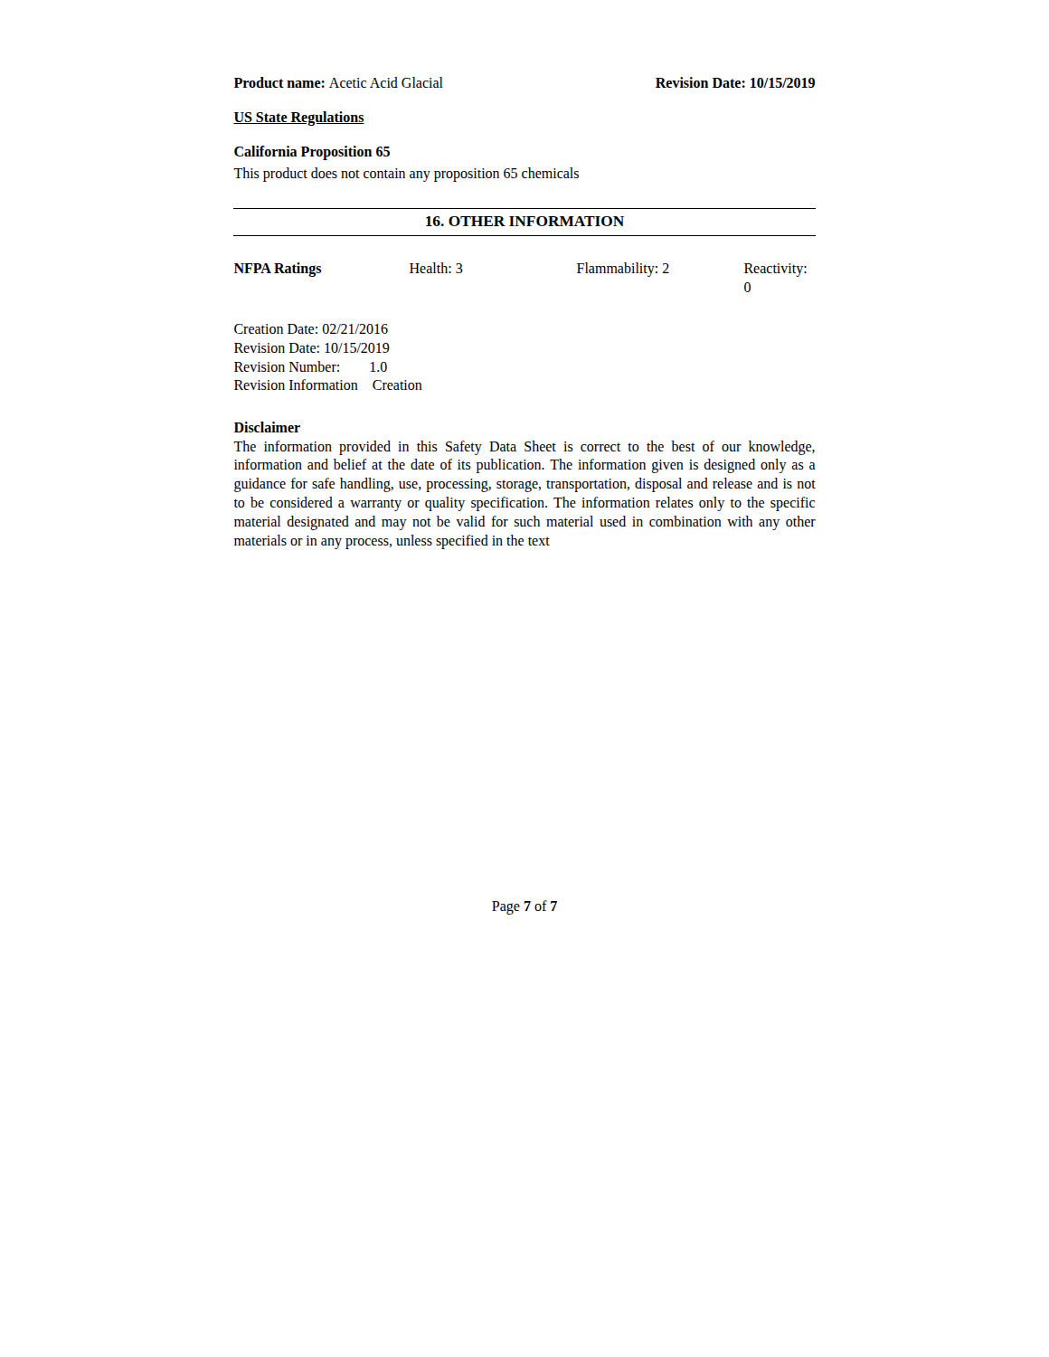Product name: Acetic Acid Glacial
Revision Date: 10/15/2019
US State Regulations
California Proposition 65
This product does not contain any proposition 65 chemicals
16. OTHER INFORMATION
NFPA Ratings
Health: 3
Flammability: 2
Reactivity: 0
Creation Date: 02/21/2016
Revision Date: 10/15/2019
Revision Number: 1.0
Revision Information Creation
Disclaimer
The information provided in this Safety Data Sheet is correct to the best of our knowledge, information and belief at the date of its publication. The information given is designed only as a guidance for safe handling, use, processing, storage, transportation, disposal and release and is not to be considered a warranty or quality specification. The information relates only to the specific material designated and may not be valid for such material used in combination with any other materials or in any process, unless specified in the text
Page 7 of 7